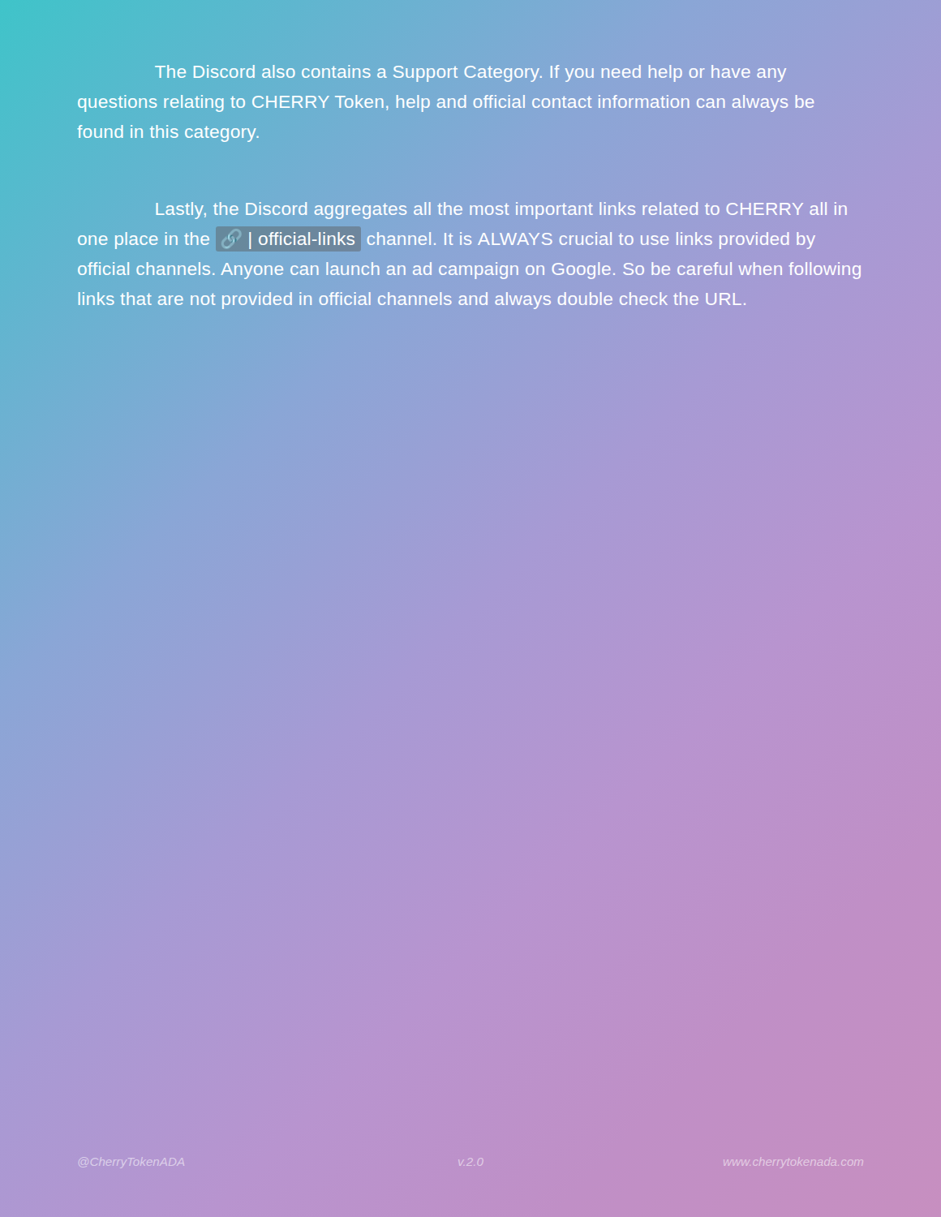The Discord also contains a Support Category. If you need help or have any questions relating to CHERRY Token, help and official contact information can always be found in this category.
Lastly, the Discord aggregates all the most important links related to CHERRY all in one place in the 🔗 | official-links channel. It is ALWAYS crucial to use links provided by official channels. Anyone can launch an ad campaign on Google. So be careful when following links that are not provided in official channels and always double check the URL.
@CherryTokenADA v.2.0 www.cherrytokenada.com